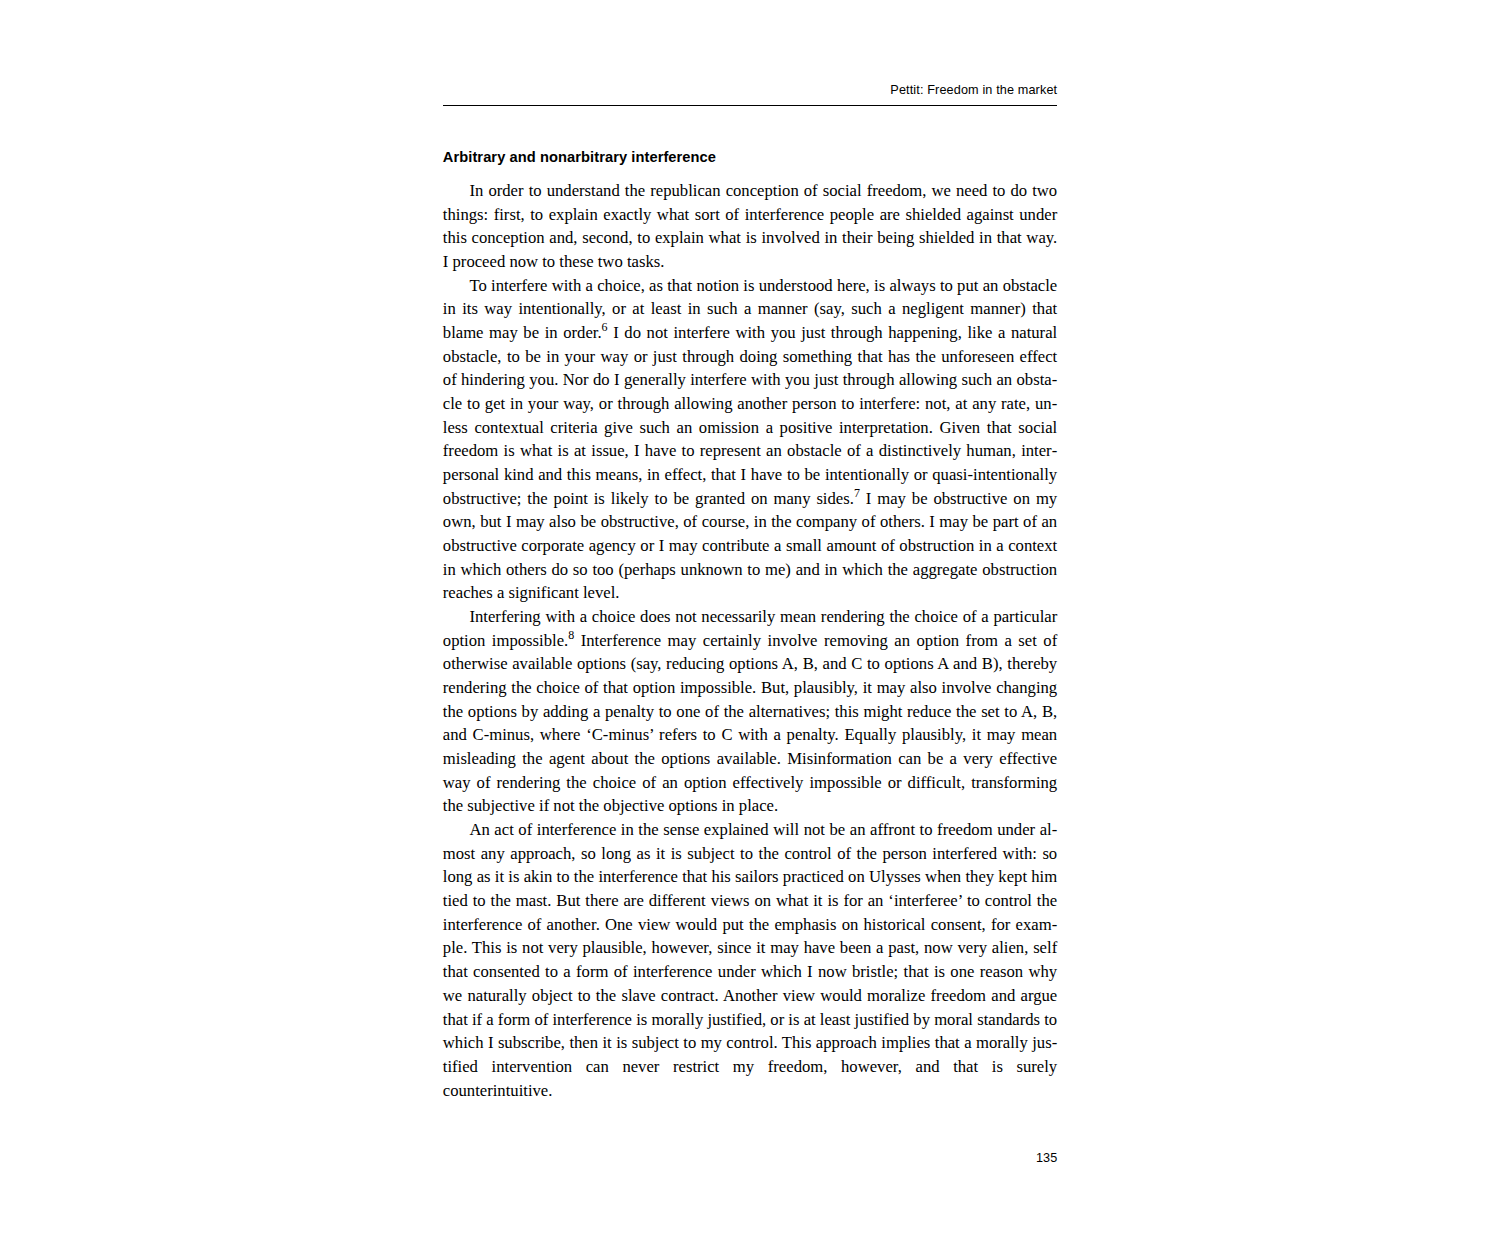Pettit: Freedom in the market
Arbitrary and nonarbitrary interference
In order to understand the republican conception of social freedom, we need to do two things: first, to explain exactly what sort of interference people are shielded against under this conception and, second, to explain what is involved in their being shielded in that way. I proceed now to these two tasks.
To interfere with a choice, as that notion is understood here, is always to put an obstacle in its way intentionally, or at least in such a manner (say, such a negligent manner) that blame may be in order.6 I do not interfere with you just through happening, like a natural obstacle, to be in your way or just through doing something that has the unforeseen effect of hindering you. Nor do I generally interfere with you just through allowing such an obstacle to get in your way, or through allowing another person to interfere: not, at any rate, unless contextual criteria give such an omission a positive interpretation. Given that social freedom is what is at issue, I have to represent an obstacle of a distinctively human, interpersonal kind and this means, in effect, that I have to be intentionally or quasi-intentionally obstructive; the point is likely to be granted on many sides.7 I may be obstructive on my own, but I may also be obstructive, of course, in the company of others. I may be part of an obstructive corporate agency or I may contribute a small amount of obstruction in a context in which others do so too (perhaps unknown to me) and in which the aggregate obstruction reaches a significant level.
Interfering with a choice does not necessarily mean rendering the choice of a particular option impossible.8 Interference may certainly involve removing an option from a set of otherwise available options (say, reducing options A, B, and C to options A and B), thereby rendering the choice of that option impossible. But, plausibly, it may also involve changing the options by adding a penalty to one of the alternatives; this might reduce the set to A, B, and C-minus, where ‘C-minus’ refers to C with a penalty. Equally plausibly, it may mean misleading the agent about the options available. Misinformation can be a very effective way of rendering the choice of an option effectively impossible or difficult, transforming the subjective if not the objective options in place.
An act of interference in the sense explained will not be an affront to freedom under almost any approach, so long as it is subject to the control of the person interfered with: so long as it is akin to the interference that his sailors practiced on Ulysses when they kept him tied to the mast. But there are different views on what it is for an ‘interferee’ to control the interference of another. One view would put the emphasis on historical consent, for example. This is not very plausible, however, since it may have been a past, now very alien, self that consented to a form of interference under which I now bristle; that is one reason why we naturally object to the slave contract. Another view would moralize freedom and argue that if a form of interference is morally justified, or is at least justified by moral standards to which I subscribe, then it is subject to my control. This approach implies that a morally justified intervention can never restrict my freedom, however, and that is surely counterintuitive.
135